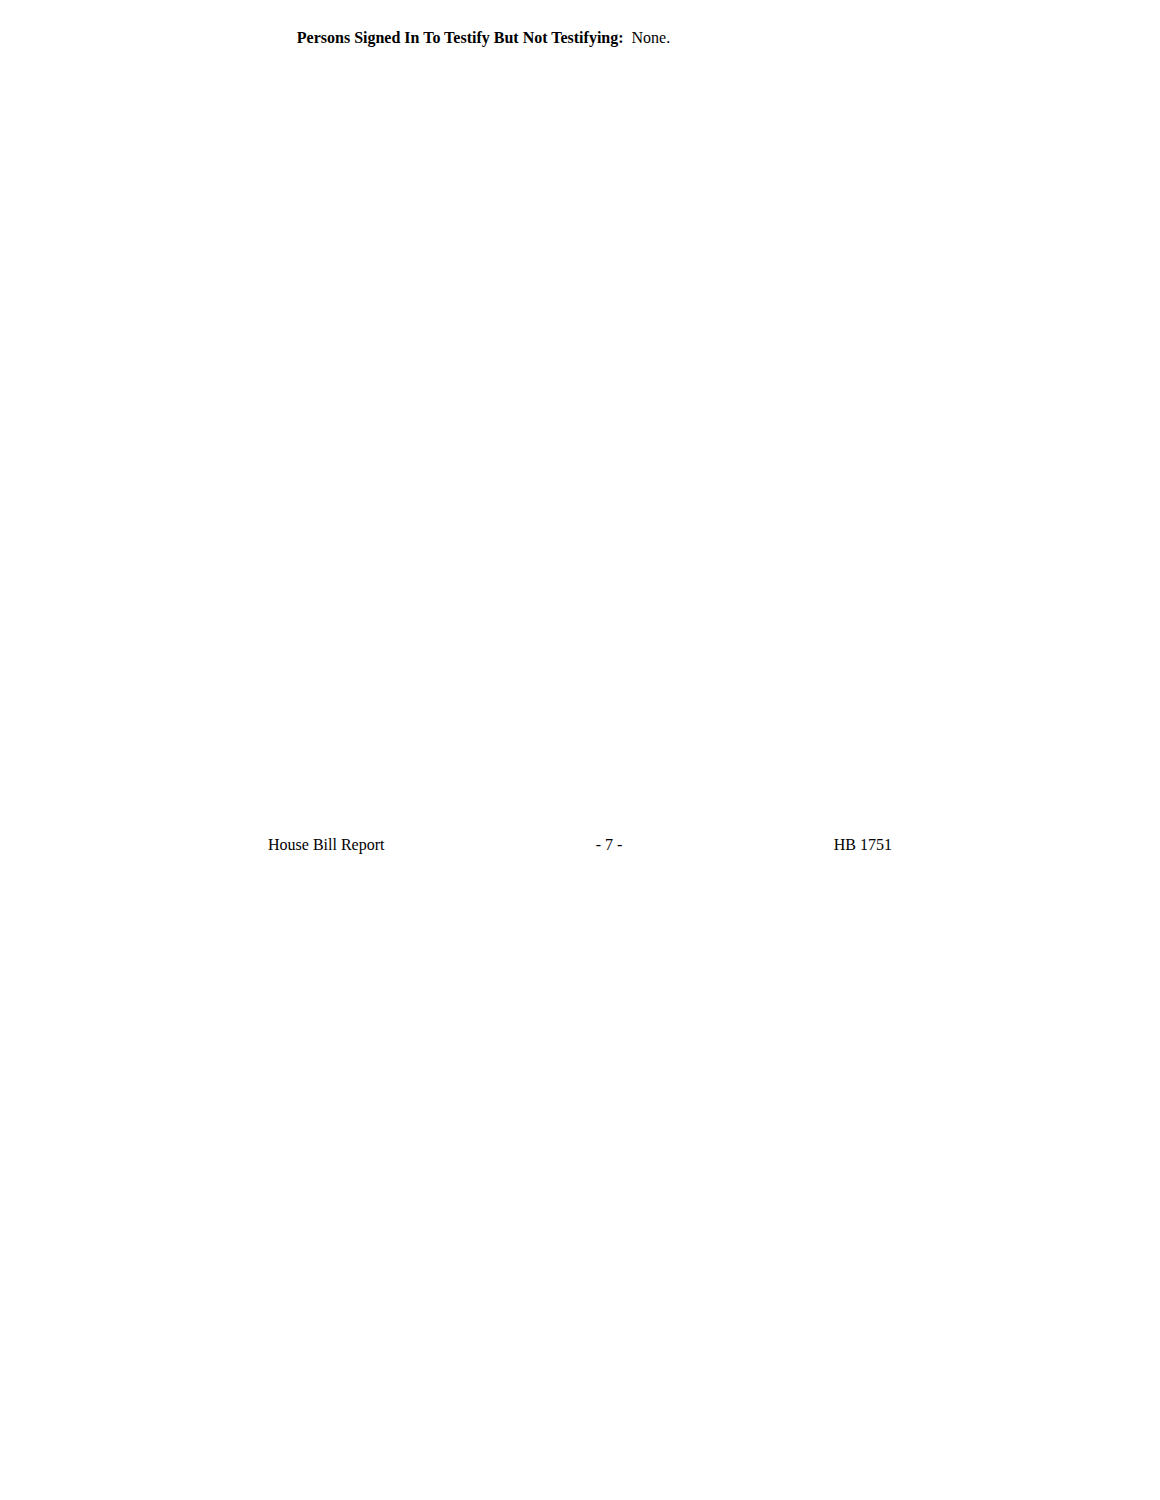Persons Signed In To Testify But Not Testifying: None.
House Bill Report
- 7 -
HB 1751